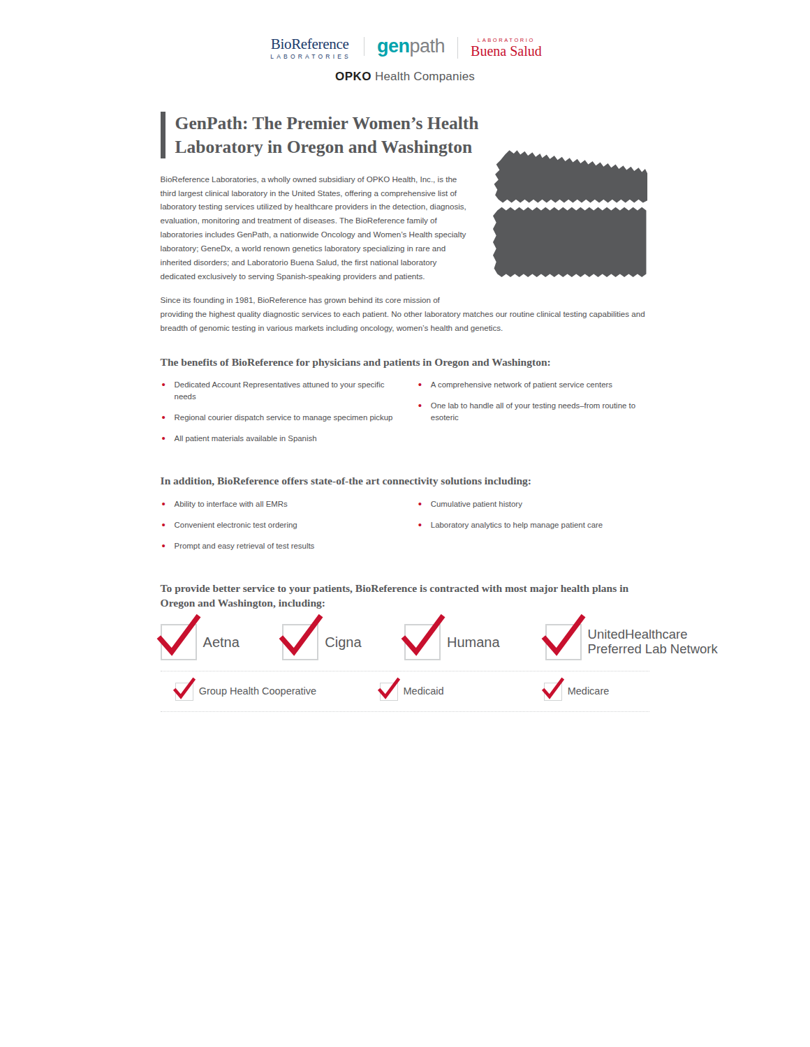BioReference
LABORATORIES
gen path
Laboratorio
Buena Salud
OPKO Health Companies
GenPath: The Premier Women’s Health Laboratory in Oregon and Washington
BioReference Laboratories, a wholly owned subsidiary of OPKO Health, Inc., is the third largest clinical laboratory in the United States, offering a comprehensive list of laboratory testing services utilized by healthcare providers in the detection, diagnosis, evaluation, monitoring and treatment of diseases. The BioReference family of laboratories includes GenPath, a nationwide Oncology and Women’s Health specialty laboratory; GeneDx, a world renown genetics laboratory specializing in rare and inherited disorders; and Laboratorio Buena Salud, the first national laboratory dedicated exclusively to serving Spanish-speaking providers and patients.
Since its founding in 1981, BioReference has grown behind its core mission of providing the highest quality diagnostic services to each patient. No other laboratory matches our routine clinical testing capabilities and breadth of genomic testing in various markets including oncology, women’s health and genetics.
The benefits of BioReference for physicians and patients in Oregon and Washington:
Dedicated Account Representatives attuned to your specific needs
Regional courier dispatch service to manage specimen pickup
All patient materials available in Spanish
A comprehensive network of patient service centers
One lab to handle all of your testing needs–from routine to esoteric
In addition, BioReference offers state-of-the art connectivity solutions including:
Ability to interface with all EMRs
Convenient electronic test ordering
Prompt and easy retrieval of test results
Cumulative patient history
Laboratory analytics to help manage patient care
To provide better service to your patients, BioReference is contracted with most major health plans in Oregon and Washington, including:
Aetna
Cigna
Humana
UnitedHealthcare
Preferred Lab Network
Group Health Cooperative
Medicaid
Medicare